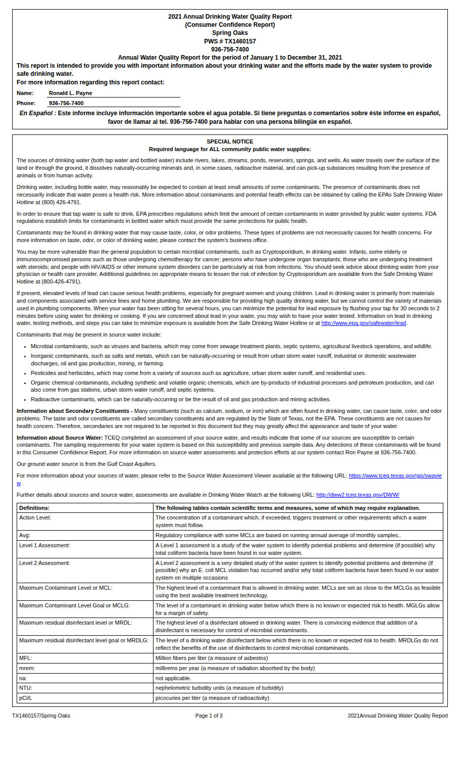2021 Annual Drinking Water Quality Report
(Consumer Confidence Report)
Spring Oaks
PWS # TX1460157
936-756-7400
Annual Water Quality Report for the period of January 1 to December 31, 2021
This report is intended to provide you with important information about your drinking water and the efforts made by the water system to provide safe drinking water.
For more information regarding this report contact:
Name: Ronald L. Payne
Phone: 936-756-7400
En Español : Este informe incluye información importante sobre el agua potable. Si tiene preguntas o comentarios sobre éste informe en español, favor de llamar al tel. 936-756-7400 para hablar con una persona bilingüe en español.
SPECIAL NOTICE
Required language for ALL community public water supplies:
The sources of drinking water (both tap water and bottled water) include rivers, lakes, streams, ponds, reservoirs, springs, and wells. As water travels over the surface of the land or through the ground, it dissolves naturally-occurring minerals and, in some cases, radioactive material, and can pick-up substances resulting from the presence of animals or from human activity.
Drinking water, including bottle water, may reasonably be expected to contain at least small amounts of some contaminants. The presence of contaminants does not necessarily indicate that water poses a health risk. More information about contaminants and potential health effects can be obtained by calling the EPAs Safe Drinking Water Hotline at (800) 426-4791.
In order to ensure that tap water is safe to drink, EPA prescribes regulations which limit the amount of certain contaminants in water provided by public water systems. FDA regulations establish limits for contaminants in bottled water which must provide the same protections for public health.
Contaminants may be found in drinking water that may cause taste, color, or odor problems. These types of problems are not necessarily causes for health concerns. For more information on taste, odor, or color of drinking water, please contact the system's business office.
You may be more vulnerable than the general population to certain microbial contaminants, such as Cryptosporidium, in drinking water. Infants, some elderly or immunocompromised persons such as those undergoing chemotherapy for cancer; persons who have undergone organ transplants; those who are undergoing treatment with steroids; and people with HIV/AIDS or other immune system disorders can be particularly at risk from infections. You should seek advice about drinking water from your physician or health care provider. Additional guidelines on appropriate means to lessen the risk of infection by Cryptosporidium are available from the Safe Drinking Water Hotline at (800-426-4791).
If present, elevated levels of lead can cause serious health problems, especially for pregnant women and young children. Lead in drinking water is primarily from materials and components associated with service lines and home plumbing. We are responsible for providing high quality drinking water, but we cannot control the variety of materials used in plumbing components. When your water has been sitting for several hours, you can minimize the potential for lead exposure by flushing your tap for 30 seconds to 2 minutes before using water for drinking or cooking. If you are concerned about lead in your water, you may wish to have your water tested. Information on lead in drinking water, testing methods, and steps you can take to minimize exposure is available from the Safe Drinking Water Hotline or at http://www.epa.gov/safewater/lead.
Contaminants that may be present in source water include:
Microbial contaminants, such as viruses and bacteria, which may come from sewage treatment plants, septic systems, agricultural livestock operations, and wildlife.
Inorganic contaminants, such as salts and metals, which can be naturally-occurring or result from urban storm water runoff, industrial or domestic wastewater discharges, oil and gas production, mining, or farming.
Pesticides and herbicides, which may come from a variety of sources such as agriculture, urban storm water runoff, and residential uses.
Organic chemical contaminants, including synthetic and volatile organic chemicals, which are by-products of industrial processes and petroleum production, and can also come from gas stations, urban storm water runoff, and septic systems.
Radioactive contaminants, which can be naturally-occurring or be the result of oil and gas production and mining activities.
Information about Secondary Constituents - Many constituents (such as calcium, sodium, or iron) which are often found in drinking water, can cause taste, color, and odor problems. The taste and odor constituents are called secondary constituents and are regulated by the State of Texas, not the EPA. These constituents are not causes for health concern. Therefore, secondaries are not required to be reported in this document but they may greatly affect the appearance and taste of your water.
Information about Source Water: TCEQ completed an assessment of your source water, and results indicate that some of our sources are susceptible to certain contaminants. The sampling requirements for your water system is based on this susceptibility and previous sample data. Any detections of these contaminants will be found in this Consumer Confidence Report. For more information on source water assessments and protection efforts at our system contact Ron Payne at 936-756-7400.
Our ground water source is from the Gulf Coast Aquifers.
For more information about your sources of water, please refer to the Source Water Assessment Viewer available at the following URL: https://www.tceq.texas.gov/gis/swaview
Further details about sources and source water, assessments are available in Drinking Water Watch at the following URL: http://dww2.tceq.texas.gov/DWW/
| Definitions: | The following tables contain scientific terms and measures, some of which may require explanation. |
| Action Level: | The concentration of a contaminant which, if exceeded, triggers treatment or other requirements which a water system must follow. |
| Avg: | Regulatory compliance with some MCLs are based on running annual average of monthly samples.. |
| Level 1 Assessment: | A Level 1 assessment is a study of the water system to identify potential problems and determine (if possible) why total coliform bacteria have been found in our water system. |
| Level 2 Assessment: | A Level 2 assessment is a very detailed study of the water system to identify potential problems and determine (if possible) why an E. coli MCL violation has occurred and/or why total coliform bacteria have been found in our water system on multiple occasions |
| Maximum Contaminant Level or MCL: | The highest level of a contaminant that is allowed in drinking water. MCLs are set as close to the MCLGs as feasible using the best available treatment technology. |
| Maximum Contaminant Level Goal or MCLG: | The level of a contaminant in drinking water below which there is no known or expected risk to health. MGLGs allow for a margin of safety. |
| Maximum residual disinfectant level or MRDL: | The highest level of a disinfectant allowed in drinking water. There is convincing evidence that addition of a disinfectant is necessary for control of microbial contaminants. |
| Maximum residual disinfectant level goal or MRDLG: | The level of a drinking water disinfectant below which there is no known or expected risk to health. MRDLGs do not reflect the benefits of the use of disinfectants to control microbial contaminants. |
| MFL: | Million fibers per liter (a measure of asbestos) |
| mrem: | millirems per year (a measure of radiation absorbed by the body) |
| na: | not applicable. |
| NTU: | nephelometric turbidity units (a measure of turbidity) |
| pCi/L | picocuries per liter (a measure of radioactivity) |
TX1460157/Spring Oaks Page 1 of 3 2021Annual Drinking Water Quality Report